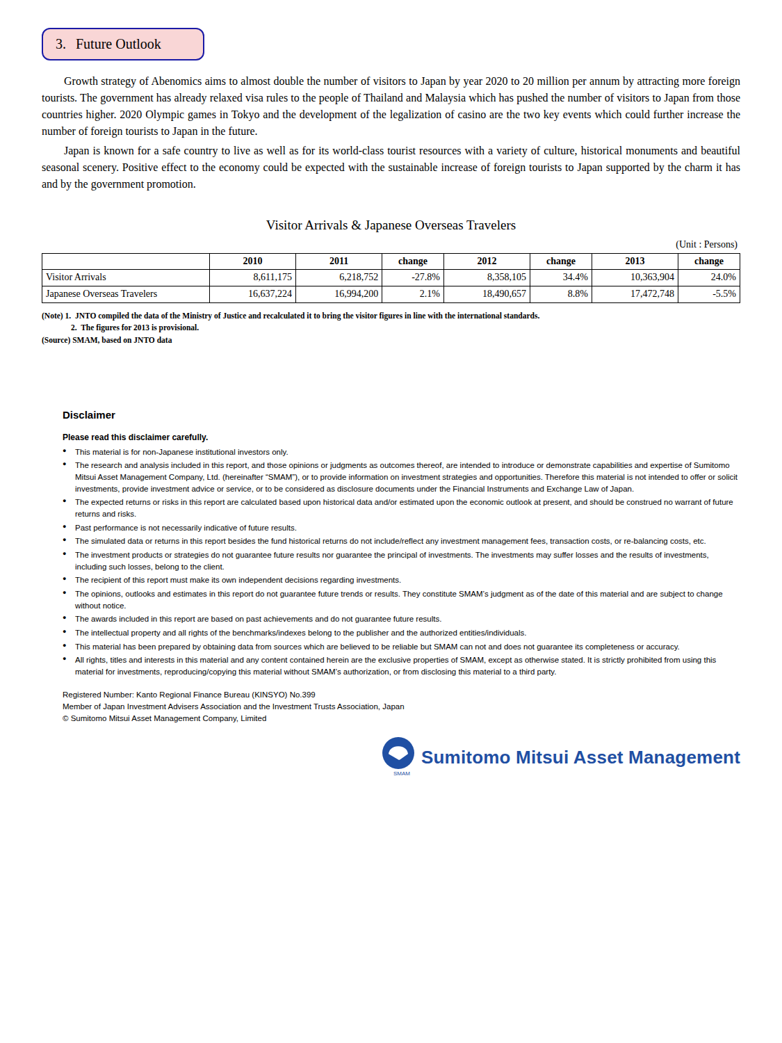3. Future Outlook
Growth strategy of Abenomics aims to almost double the number of visitors to Japan by year 2020 to 20 million per annum by attracting more foreign tourists. The government has already relaxed visa rules to the people of Thailand and Malaysia which has pushed the number of visitors to Japan from those countries higher. 2020 Olympic games in Tokyo and the development of the legalization of casino are the two key events which could further increase the number of foreign tourists to Japan in the future.
Japan is known for a safe country to live as well as for its world-class tourist resources with a variety of culture, historical monuments and beautiful seasonal scenery. Positive effect to the economy could be expected with the sustainable increase of foreign tourists to Japan supported by the charm it has and by the government promotion.
Visitor Arrivals & Japanese Overseas Travelers
(Unit : Persons)
| | 2010 | 2011 | change | 2012 | change | 2013 | change |
| --- | --- | --- | --- | --- | --- | --- | --- |
| Visitor Arrivals | 8,611,175 | 6,218,752 | -27.8% | 8,358,105 | 34.4% | 10,363,904 | 24.0% |
| Japanese Overseas Travelers | 16,637,224 | 16,994,200 | 2.1% | 18,490,657 | 8.8% | 17,472,748 | -5.5% |
(Note) 1. JNTO compiled the data of the Ministry of Justice and recalculated it to bring the visitor figures in line with the international standards.
2. The figures for 2013 is provisional.
(Source) SMAM, based on JNTO data
Disclaimer
Please read this disclaimer carefully.
This material is for non-Japanese institutional investors only.
The research and analysis included in this report, and those opinions or judgments as outcomes thereof, are intended to introduce or demonstrate capabilities and expertise of Sumitomo Mitsui Asset Management Company, Ltd. (hereinafter “SMAM”), or to provide information on investment strategies and opportunities. Therefore this material is not intended to offer or solicit investments, provide investment advice or service, or to be considered as disclosure documents under the Financial Instruments and Exchange Law of Japan.
The expected returns or risks in this report are calculated based upon historical data and/or estimated upon the economic outlook at present, and should be construed no warrant of future returns and risks.
Past performance is not necessarily indicative of future results.
The simulated data or returns in this report besides the fund historical returns do not include/reflect any investment management fees, transaction costs, or re-balancing costs, etc.
The investment products or strategies do not guarantee future results nor guarantee the principal of investments. The investments may suffer losses and the results of investments, including such losses, belong to the client.
The recipient of this report must make its own independent decisions regarding investments.
The opinions, outlooks and estimates in this report do not guarantee future trends or results. They constitute SMAM’s judgment as of the date of this material and are subject to change without notice.
The awards included in this report are based on past achievements and do not guarantee future results.
The intellectual property and all rights of the benchmarks/indexes belong to the publisher and the authorized entities/individuals.
This material has been prepared by obtaining data from sources which are believed to be reliable but SMAM can not and does not guarantee its completeness or accuracy.
All rights, titles and interests in this material and any content contained herein are the exclusive properties of SMAM, except as otherwise stated. It is strictly prohibited from using this material for investments, reproducing/copying this material without SMAM’s authorization, or from disclosing this material to a third party.
Registered Number: Kanto Regional Finance Bureau (KINSYO) No.399
Member of Japan Investment Advisers Association and the Investment Trusts Association, Japan
© Sumitomo Mitsui Asset Management Company, Limited
SMAM
Sumitomo Mitsui Asset Management